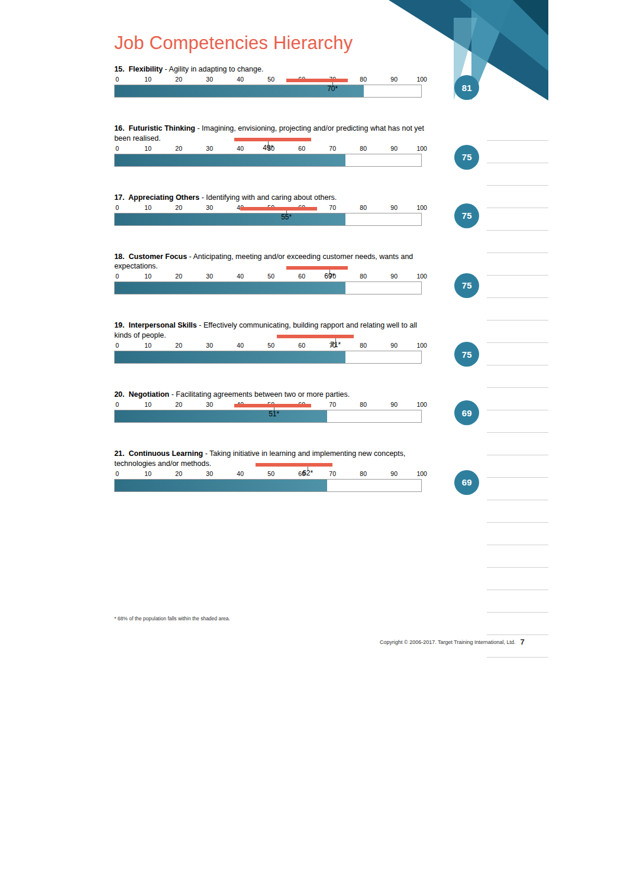Job Competencies Hierarchy
15. Flexibility - Agility in adapting to change.
0 10 20 30 40 50 60 70 80 90 100
70*
81
16. Futuristic Thinking - Imagining, envisioning, projecting and/or predicting what has not yet been realised.
0 10 20 30 40 50 60 70 80 90 100
49*
75
17. Appreciating Others - Identifying with and caring about others.
0 10 20 30 40 50 60 70 80 90 100
55*
75
18. Customer Focus - Anticipating, meeting and/or exceeding customer needs, wants and expectations.
0 10 20 30 40 50 60 70 80 90 100
69*
75
19. Interpersonal Skills - Effectively communicating, building rapport and relating well to all kinds of people.
0 10 20 30 40 50 60 70 80 90 100
71*
75
20. Negotiation - Facilitating agreements between two or more parties.
0 10 20 30 40 50 60 70 80 90 100
51*
69
21. Continuous Learning - Taking initiative in learning and implementing new concepts, technologies and/or methods.
0 10 20 30 40 50 60 70 80 90 100
62*
69
* 68% of the population falls within the shaded area.
Copyright © 2006-2017. Target Training International, Ltd.7